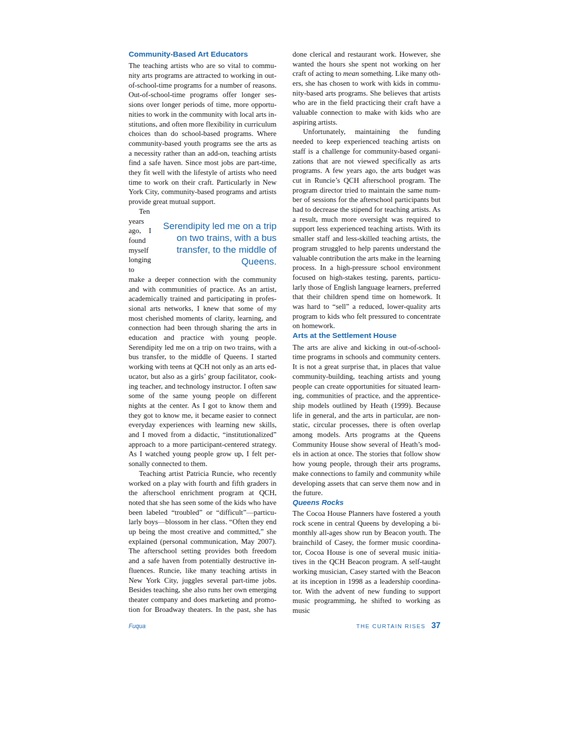Community-Based Art Educators
The teaching artists who are so vital to community arts programs are attracted to working in out-of-school-time programs for a number of reasons. Out-of-school-time programs offer longer sessions over longer periods of time, more opportunities to work in the community with local arts institutions, and often more flexibility in curriculum choices than do school-based programs. Where community-based youth programs see the arts as a necessity rather than an add-on, teaching artists find a safe haven. Since most jobs are part-time, they fit well with the lifestyle of artists who need time to work on their craft. Particularly in New York City, community-based programs and artists provide great mutual support.
Serendipity led me on a trip on two trains, with a bus transfer, to the middle of Queens.
Ten years ago, I found myself longing to make a deeper connection with the community and with communities of practice. As an artist, academically trained and participating in professional arts networks, I knew that some of my most cherished moments of clarity, learning, and connection had been through sharing the arts in education and practice with young people. Serendipity led me on a trip on two trains, with a bus transfer, to the middle of Queens. I started working with teens at QCH not only as an arts educator, but also as a girls’ group facilitator, cooking teacher, and technology instructor. I often saw some of the same young people on different nights at the center. As I got to know them and they got to know me, it became easier to connect everyday experiences with learning new skills, and I moved from a didactic, “institutionalized” approach to a more participant-centered strategy. As I watched young people grow up, I felt personally connected to them.
Teaching artist Patricia Runcie, who recently worked on a play with fourth and fifth graders in the afterschool enrichment program at QCH, noted that she has seen some of the kids who have been labeled “troubled” or “difficult”—particularly boys—blossom in her class. “Often they end up being the most creative and committed,” she explained (personal communication, May 2007). The afterschool setting provides both freedom and a safe haven from potentially destructive influences. Runcie, like many teaching artists in New York City, juggles several part-time jobs. Besides teaching, she also runs her own emerging theater company and does marketing and promotion for Broadway theaters. In the past, she has done clerical and restaurant work. However, she wanted the hours she spent not working on her craft of acting to mean something. Like many others, she has chosen to work with kids in community-based arts programs. She believes that artists who are in the field practicing their craft have a valuable connection to make with kids who are aspiring artists.
Unfortunately, maintaining the funding needed to keep experienced teaching artists on staff is a challenge for community-based organizations that are not viewed specifically as arts programs. A few years ago, the arts budget was cut in Runcie’s QCH afterschool program. The program director tried to maintain the same number of sessions for the afterschool participants but had to decrease the stipend for teaching artists. As a result, much more oversight was required to support less experienced teaching artists. With its smaller staff and less-skilled teaching artists, the program struggled to help parents understand the valuable contribution the arts make in the learning process. In a high-pressure school environment focused on high-stakes testing, parents, particularly those of English language learners, preferred that their children spend time on homework. It was hard to “sell” a reduced, lower-quality arts program to kids who felt pressured to concentrate on homework.
Arts at the Settlement House
The arts are alive and kicking in out-of-school-time programs in schools and community centers. It is not a great surprise that, in places that value community-building, teaching artists and young people can create opportunities for situated learning, communities of practice, and the apprenticeship models outlined by Heath (1999). Because life in general, and the arts in particular, are non-static, circular processes, there is often overlap among models. Arts programs at the Queens Community House show several of Heath’s models in action at once. The stories that follow show how young people, through their arts programs, make connections to family and community while developing assets that can serve them now and in the future.
Queens Rocks
The Cocoa House Planners have fostered a youth rock scene in central Queens by developing a bi-monthly all-ages show run by Beacon youth. The brainchild of Casey, the former music coordinator, Cocoa House is one of several music initiatives in the QCH Beacon program. A self-taught working musician, Casey started with the Beacon at its inception in 1998 as a leadership coordinator. With the advent of new funding to support music programming, he shifted to working as music
Fuqua
The Curtain Rises 37